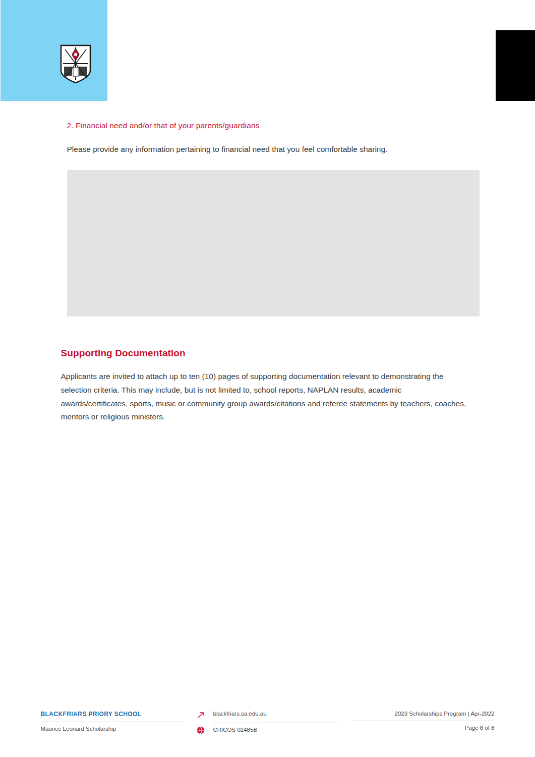2. Financial need and/or that of your parents/guardians
Please provide any information pertaining to financial need that you feel comfortable sharing.
Supporting Documentation
Applicants are invited to attach up to ten (10) pages of supporting documentation relevant to demonstrating the selection criteria. This may include, but is not limited to, school reports, NAPLAN results, academic awards/certificates, sports, music or community group awards/citations and referee statements by teachers, coaches, mentors or religious ministers.
BLACKFRIARS PRIORY SCHOOL
Maurice Leonard Scholarship
blackfriars.sa.edu.au
CRICOS 02485B
2023 Scholarships Program | Apr-2022
Page 8 of 8